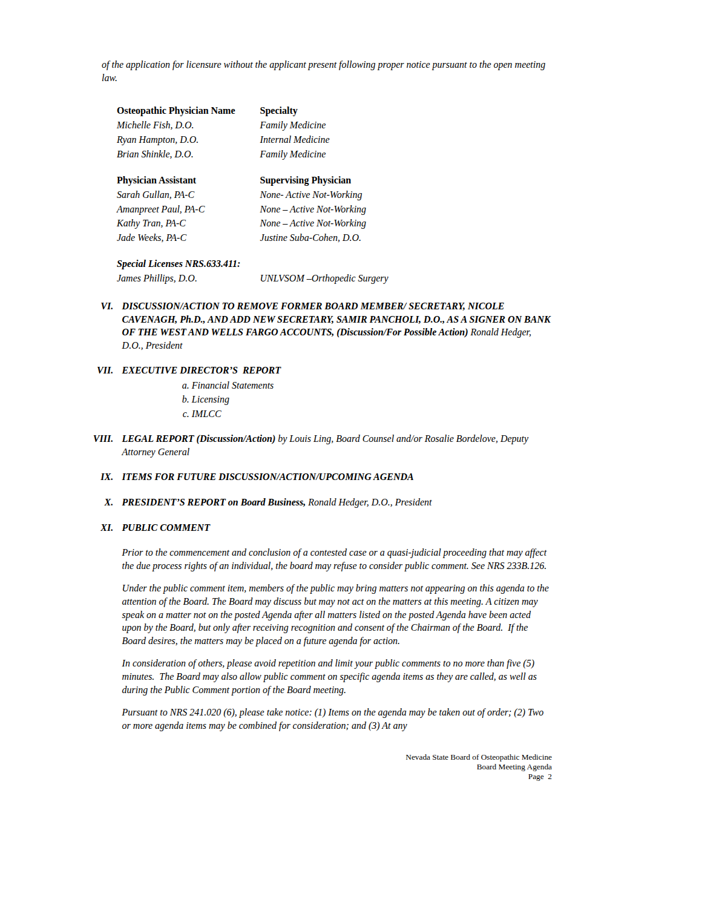of the application for licensure without the applicant present following proper notice pursuant to the open meeting law.
| Osteopathic Physician Name | Specialty |
| --- | --- |
| Michelle Fish, D.O. | Family Medicine |
| Ryan Hampton, D.O. | Internal Medicine |
| Brian Shinkle, D.O. | Family Medicine |
| Physician Assistant | Supervising Physician |
| Sarah Gullan, PA-C | None- Active Not-Working |
| Amanpreet Paul, PA-C | None – Active Not-Working |
| Kathy Tran, PA-C | None – Active Not-Working |
| Jade Weeks, PA-C | Justine Suba-Cohen, D.O. |
| Special Licenses NRS.633.411: |
| James Phillips, D.O. | UNLVSOM –Orthopedic Surgery |
VI. DISCUSSION/ACTION TO REMOVE FORMER BOARD MEMBER/ SECRETARY, NICOLE CAVENAGH, Ph.D., AND ADD NEW SECRETARY, SAMIR PANCHOLI, D.O., AS A SIGNER ON BANK OF THE WEST AND WELLS FARGO ACCOUNTS, (Discussion/For Possible Action) Ronald Hedger, D.O., President
VII. EXECUTIVE DIRECTOR’S REPORT
Financial Statements
Licensing
IMLCC
VIII. LEGAL REPORT (Discussion/Action) by Louis Ling, Board Counsel and/or Rosalie Bordelove, Deputy Attorney General
IX. ITEMS FOR FUTURE DISCUSSION/ACTION/UPCOMING AGENDA
X. PRESIDENT’S REPORT on Board Business, Ronald Hedger, D.O., President
XI. PUBLIC COMMENT
Prior to the commencement and conclusion of a contested case or a quasi-judicial proceeding that may affect the due process rights of an individual, the board may refuse to consider public comment. See NRS 233B.126.
Under the public comment item, members of the public may bring matters not appearing on this agenda to the attention of the Board. The Board may discuss but may not act on the matters at this meeting. A citizen may speak on a matter not on the posted Agenda after all matters listed on the posted Agenda have been acted upon by the Board, but only after receiving recognition and consent of the Chairman of the Board. If the Board desires, the matters may be placed on a future agenda for action.
In consideration of others, please avoid repetition and limit your public comments to no more than five (5) minutes. The Board may also allow public comment on specific agenda items as they are called, as well as during the Public Comment portion of the Board meeting.
Pursuant to NRS 241.020 (6), please take notice: (1) Items on the agenda may be taken out of order; (2) Two or more agenda items may be combined for consideration; and (3) At any
Nevada State Board of Osteopathic Medicine
Board Meeting Agenda
Page 2